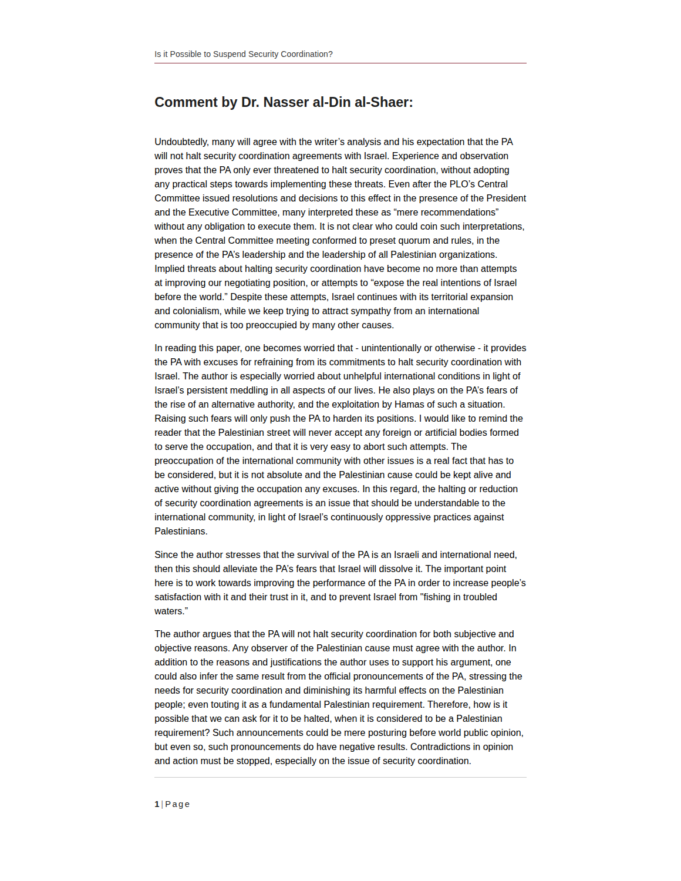Is it Possible to Suspend Security Coordination?
Comment by Dr. Nasser al-Din al-Shaer:
Undoubtedly, many will agree with the writer’s analysis and his expectation that the PA will not halt security coordination agreements with Israel. Experience and observation proves that the PA only ever threatened to halt security coordination, without adopting any practical steps towards implementing these threats. Even after the PLO’s Central Committee issued resolutions and decisions to this effect in the presence of the President and the Executive Committee, many interpreted these as “mere recommendations” without any obligation to execute them. It is not clear who could coin such interpretations, when the Central Committee meeting conformed to preset quorum and rules, in the presence of the PA’s leadership and the leadership of all Palestinian organizations. Implied threats about halting security coordination have become no more than attempts at improving our negotiating position, or attempts to “expose the real intentions of Israel before the world.” Despite these attempts, Israel continues with its territorial expansion and colonialism, while we keep trying to attract sympathy from an international community that is too preoccupied by many other causes.
In reading this paper, one becomes worried that - unintentionally or otherwise - it provides the PA with excuses for refraining from its commitments to halt security coordination with Israel. The author is especially worried about unhelpful international conditions in light of Israel’s persistent meddling in all aspects of our lives. He also plays on the PA’s fears of the rise of an alternative authority, and the exploitation by Hamas of such a situation. Raising such fears will only push the PA to harden its positions. I would like to remind the reader that the Palestinian street will never accept any foreign or artificial bodies formed to serve the occupation, and that it is very easy to abort such attempts. The preoccupation of the international community with other issues is a real fact that has to be considered, but it is not absolute and the Palestinian cause could be kept alive and active without giving the occupation any excuses. In this regard, the halting or reduction of security coordination agreements is an issue that should be understandable to the international community, in light of Israel’s continuously oppressive practices against Palestinians.
Since the author stresses that the survival of the PA is an Israeli and international need, then this should alleviate the PA’s fears that Israel will dissolve it. The important point here is to work towards improving the performance of the PA in order to increase people’s satisfaction with it and their trust in it, and to prevent Israel from "fishing in troubled waters.”
The author argues that the PA will not halt security coordination for both subjective and objective reasons. Any observer of the Palestinian cause must agree with the author. In addition to the reasons and justifications the author uses to support his argument, one could also infer the same result from the official pronouncements of the PA, stressing the needs for security coordination and diminishing its harmful effects on the Palestinian people; even touting it as a fundamental Palestinian requirement. Therefore, how is it possible that we can ask for it to be halted, when it is considered to be a Palestinian requirement? Such announcements could be mere posturing before world public opinion, but even so, such pronouncements do have negative results. Contradictions in opinion and action must be stopped, especially on the issue of security coordination.
1|Page